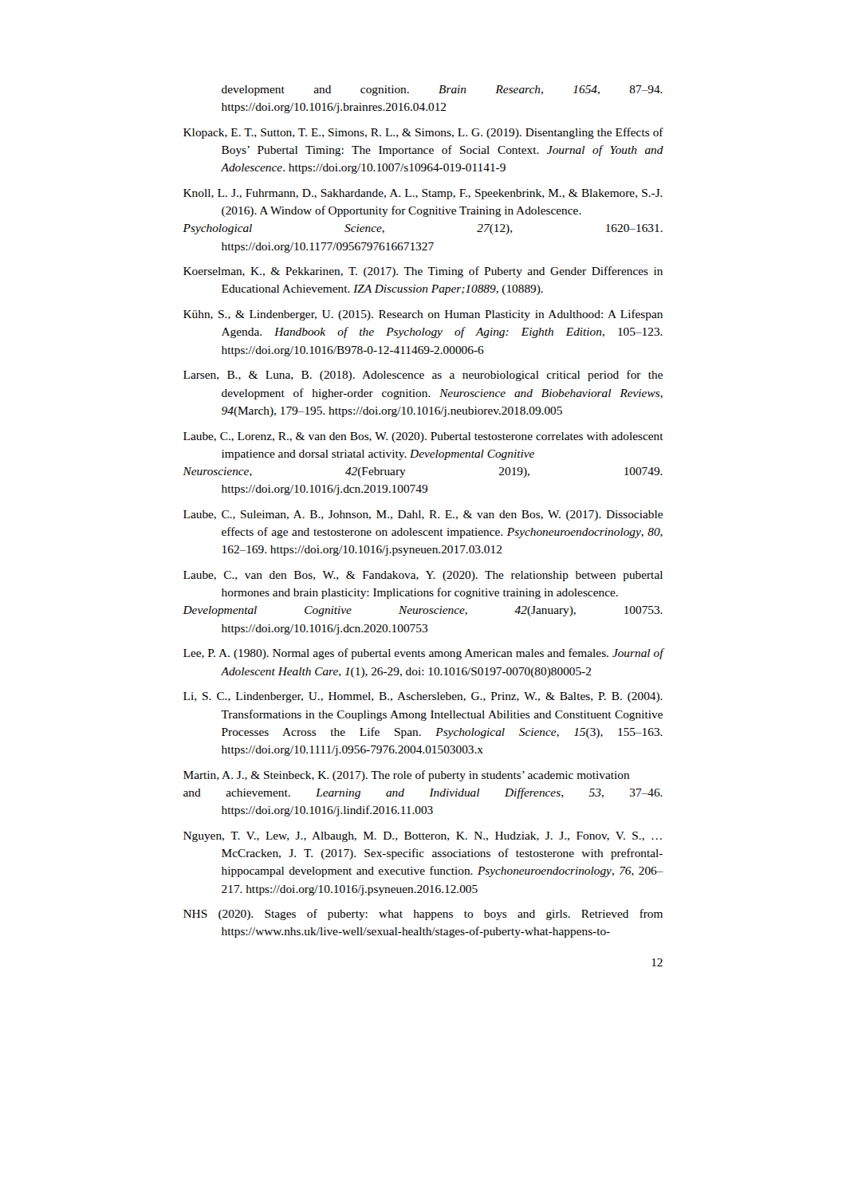development and cognition. Brain Research, 1654, 87–94. https://doi.org/10.1016/j.brainres.2016.04.012
Klopack, E. T., Sutton, T. E., Simons, R. L., & Simons, L. G. (2019). Disentangling the Effects of Boys’ Pubertal Timing: The Importance of Social Context. Journal of Youth and Adolescence. https://doi.org/10.1007/s10964-019-01141-9
Knoll, L. J., Fuhrmann, D., Sakhardande, A. L., Stamp, F., Speekenbrink, M., & Blakemore, S.-J. (2016). A Window of Opportunity for Cognitive Training in Adolescence. Psychological Science, 27(12), 1620–1631. https://doi.org/10.1177/0956797616671327
Koerselman, K., & Pekkarinen, T. (2017). The Timing of Puberty and Gender Differences in Educational Achievement. IZA Discussion Paper;10889, (10889).
Kühn, S., & Lindenberger, U. (2015). Research on Human Plasticity in Adulthood: A Lifespan Agenda. Handbook of the Psychology of Aging: Eighth Edition, 105–123. https://doi.org/10.1016/B978-0-12-411469-2.00006-6
Larsen, B., & Luna, B. (2018). Adolescence as a neurobiological critical period for the development of higher-order cognition. Neuroscience and Biobehavioral Reviews, 94(March), 179–195. https://doi.org/10.1016/j.neubiorev.2018.09.005
Laube, C., Lorenz, R., & van den Bos, W. (2020). Pubertal testosterone correlates with adolescent impatience and dorsal striatal activity. Developmental Cognitive Neuroscience, 42(February 2019), 100749. https://doi.org/10.1016/j.dcn.2019.100749
Laube, C., Suleiman, A. B., Johnson, M., Dahl, R. E., & van den Bos, W. (2017). Dissociable effects of age and testosterone on adolescent impatience. Psychoneuroendocrinology, 80, 162–169. https://doi.org/10.1016/j.psyneuen.2017.03.012
Laube, C., van den Bos, W., & Fandakova, Y. (2020). The relationship between pubertal hormones and brain plasticity: Implications for cognitive training in adolescence. Developmental Cognitive Neuroscience, 42(January), 100753. https://doi.org/10.1016/j.dcn.2020.100753
Lee, P. A. (1980). Normal ages of pubertal events among American males and females. Journal of Adolescent Health Care, 1(1), 26-29, doi: 10.1016/S0197-0070(80)80005-2
Li, S. C., Lindenberger, U., Hommel, B., Aschersleben, G., Prinz, W., & Baltes, P. B. (2004). Transformations in the Couplings Among Intellectual Abilities and Constituent Cognitive Processes Across the Life Span. Psychological Science, 15(3), 155–163. https://doi.org/10.1111/j.0956-7976.2004.01503003.x
Martin, A. J., & Steinbeck, K. (2017). The role of puberty in students’ academic motivation and achievement. Learning and Individual Differences, 53, 37–46. https://doi.org/10.1016/j.lindif.2016.11.003
Nguyen, T. V., Lew, J., Albaugh, M. D., Botteron, K. N., Hudziak, J. J., Fonov, V. S., … McCracken, J. T. (2017). Sex-specific associations of testosterone with prefrontal-hippocampal development and executive function. Psychoneuroendocrinology, 76, 206–217. https://doi.org/10.1016/j.psyneuen.2016.12.005
NHS (2020). Stages of puberty: what happens to boys and girls. Retrieved from https://www.nhs.uk/live-well/sexual-health/stages-of-puberty-what-happens-to-
12